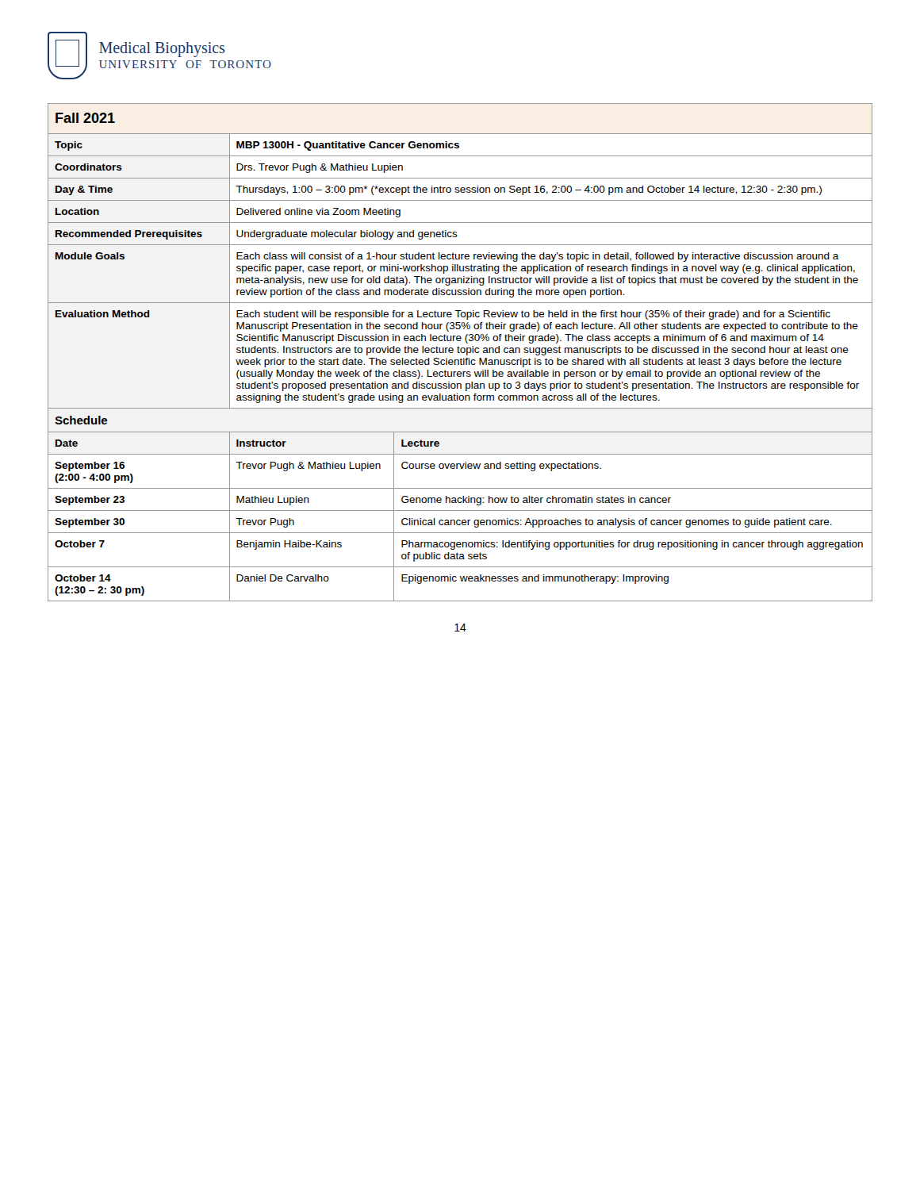Medical Biophysics
UNIVERSITY OF TORONTO
| Fall 2021 |
| Topic | MBP 1300H - Quantitative Cancer Genomics |
| Coordinators | Drs. Trevor Pugh & Mathieu Lupien |
| Day & Time | Thursdays, 1:00 – 3:00 pm* (*except the intro session on Sept 16, 2:00 – 4:00 pm and October 14 lecture, 12:30 - 2:30 pm.) |
| Location | Delivered online via Zoom Meeting |
| Recommended Prerequisites | Undergraduate molecular biology and genetics |
| Module Goals | Each class will consist of a 1-hour student lecture reviewing the day's topic in detail, followed by interactive discussion around a specific paper, case report, or mini-workshop illustrating the application of research findings in a novel way (e.g. clinical application, meta-analysis, new use for old data). The organizing Instructor will provide a list of topics that must be covered by the student in the review portion of the class and moderate discussion during the more open portion. |
| Evaluation Method | Each student will be responsible for a Lecture Topic Review to be held in the first hour (35% of their grade) and for a Scientific Manuscript Presentation in the second hour (35% of their grade) of each lecture. All other students are expected to contribute to the Scientific Manuscript Discussion in each lecture (30% of their grade). The class accepts a minimum of 6 and maximum of 14 students. Instructors are to provide the lecture topic and can suggest manuscripts to be discussed in the second hour at least one week prior to the start date. The selected Scientific Manuscript is to be shared with all students at least 3 days before the lecture (usually Monday the week of the class). Lecturers will be available in person or by email to provide an optional review of the student’s proposed presentation and discussion plan up to 3 days prior to student’s presentation. The Instructors are responsible for assigning the student’s grade using an evaluation form common across all of the lectures. |
| Schedule |
| Date | Instructor | Lecture |
| September 16 (2:00 - 4:00 pm) | Trevor Pugh & Mathieu Lupien | Course overview and setting expectations. |
| September 23 | Mathieu Lupien | Genome hacking: how to alter chromatin states in cancer |
| September 30 | Trevor Pugh | Clinical cancer genomics: Approaches to analysis of cancer genomes to guide patient care. |
| October 7 | Benjamin Haibe-Kains | Pharmacogenomics: Identifying opportunities for drug repositioning in cancer through aggregation of public data sets |
| October 14 (12:30 – 2: 30 pm) | Daniel De Carvalho | Epigenomic weaknesses and immunotherapy: Improving |
14